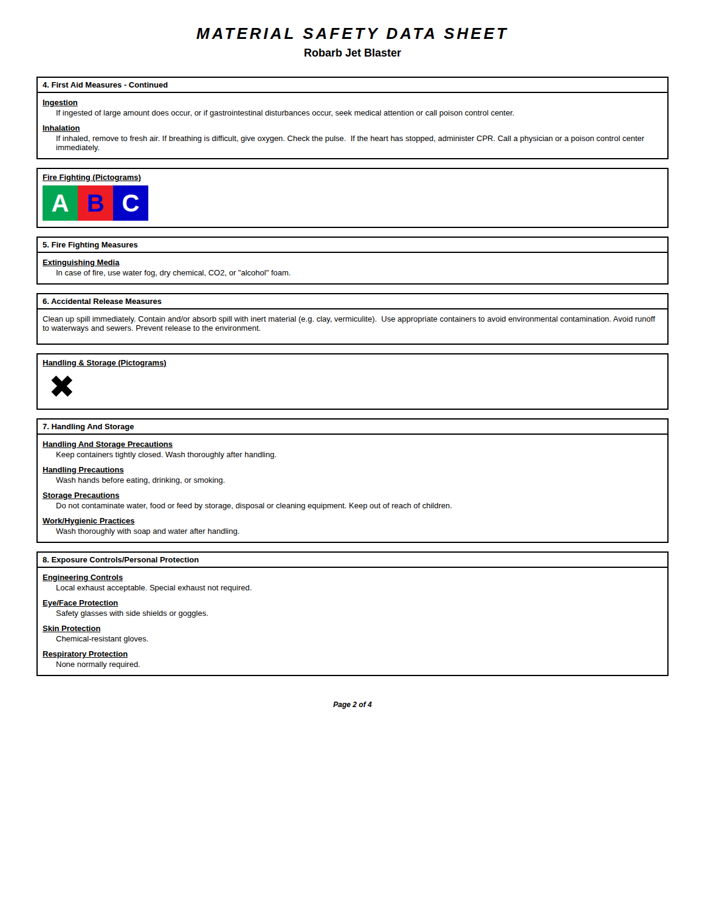MATERIAL SAFETY DATA SHEET
Robarb Jet Blaster
4. First Aid Measures - Continued
Ingestion
If ingested of large amount does occur, or if gastrointestinal disturbances occur, seek medical attention or call poison control center.
Inhalation
If inhaled, remove to fresh air. If breathing is difficult, give oxygen. Check the pulse. If the heart has stopped, administer CPR. Call a physician or a poison control center immediately.
Fire Fighting (Pictograms)
ABC
5. Fire Fighting Measures
Extinguishing Media
In case of fire, use water fog, dry chemical, CO2, or "alcohol" foam.
6. Accidental Release Measures
Clean up spill immediately. Contain and/or absorb spill with inert material (e.g. clay, vermiculite). Use appropriate containers to avoid environmental contamination. Avoid runoff to waterways and sewers. Prevent release to the environment.
Handling & Storage (Pictograms)
✖
7. Handling And Storage
Handling And Storage Precautions
Keep containers tightly closed. Wash thoroughly after handling.
Handling Precautions
Wash hands before eating, drinking, or smoking.
Storage Precautions
Do not contaminate water, food or feed by storage, disposal or cleaning equipment. Keep out of reach of children.
Work/Hygienic Practices
Wash thoroughly with soap and water after handling.
8. Exposure Controls/Personal Protection
Engineering Controls
Local exhaust acceptable. Special exhaust not required.
Eye/Face Protection
Safety glasses with side shields or goggles.
Skin Protection
Chemical-resistant gloves.
Respiratory Protection
None normally required.
Page 2 of 4